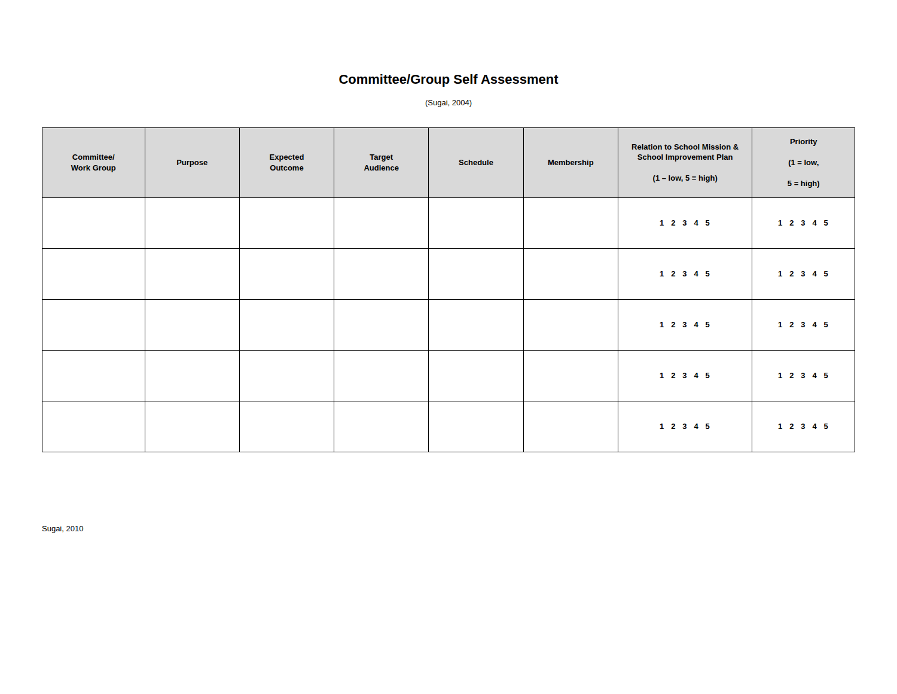Committee/Group Self Assessment
(Sugai, 2004)
| Committee/ Work Group | Purpose | Expected Outcome | Target Audience | Schedule | Membership | Relation to School Mission & School Improvement Plan (1 – low, 5 = high) | Priority (1 = low, 5 = high) |
| --- | --- | --- | --- | --- | --- | --- | --- |
| | | | | | | 1 2 3 4 5 | 1 2 3 4 5 |
| | | | | | | 1 2 3 4 5 | 1 2 3 4 5 |
| | | | | | | 1 2 3 4 5 | 1 2 3 4 5 |
| | | | | | | 1 2 3 4 5 | 1 2 3 4 5 |
| | | | | | | 1 2 3 4 5 | 1 2 3 4 5 |
Sugai, 2010